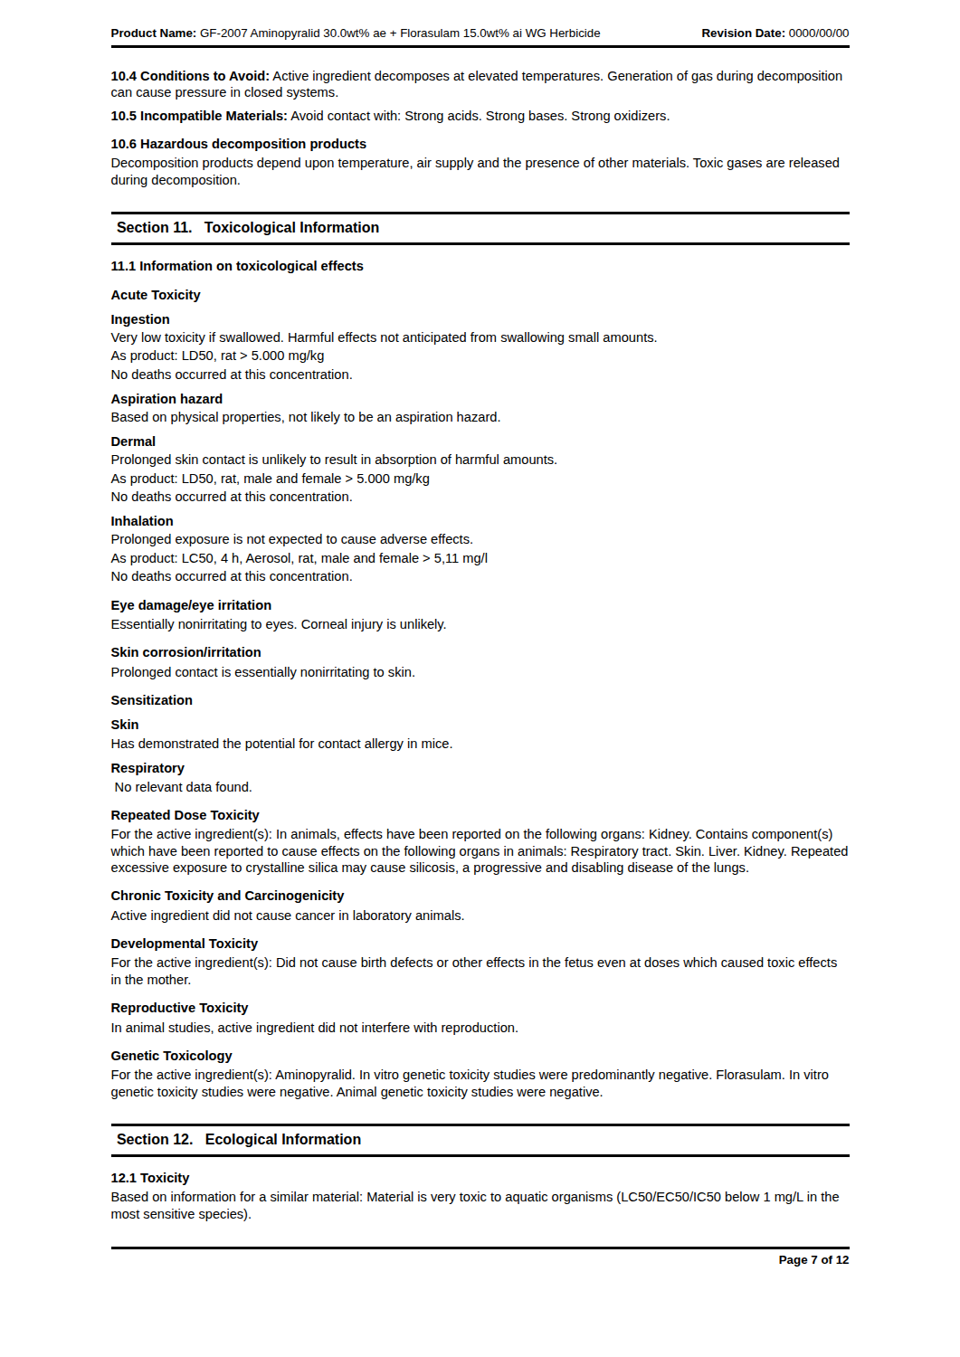| Product Name: GF-2007 Aminopyralid 30.0wt% ae + Florasulam 15.0wt% ai WG Herbicide | Revision Date: 0000/00/00 |
10.4 Conditions to Avoid: Active ingredient decomposes at elevated temperatures. Generation of gas during decomposition can cause pressure in closed systems.
10.5 Incompatible Materials: Avoid contact with: Strong acids. Strong bases. Strong oxidizers.
10.6 Hazardous decomposition products
Decomposition products depend upon temperature, air supply and the presence of other materials. Toxic gases are released during decomposition.
Section 11. Toxicological Information
11.1 Information on toxicological effects
Acute Toxicity
Ingestion
Very low toxicity if swallowed. Harmful effects not anticipated from swallowing small amounts.
As product: LD50, rat > 5.000 mg/kg
No deaths occurred at this concentration.
Aspiration hazard
Based on physical properties, not likely to be an aspiration hazard.
Dermal
Prolonged skin contact is unlikely to result in absorption of harmful amounts.
As product: LD50, rat, male and female > 5.000 mg/kg
No deaths occurred at this concentration.
Inhalation
Prolonged exposure is not expected to cause adverse effects.
As product: LC50, 4 h, Aerosol, rat, male and female > 5,11 mg/l
No deaths occurred at this concentration.
Eye damage/eye irritation
Essentially nonirritating to eyes. Corneal injury is unlikely.
Skin corrosion/irritation
Prolonged contact is essentially nonirritating to skin.
Sensitization
Skin
Has demonstrated the potential for contact allergy in mice.
Respiratory
No relevant data found.
Repeated Dose Toxicity
For the active ingredient(s): In animals, effects have been reported on the following organs: Kidney. Contains component(s) which have been reported to cause effects on the following organs in animals: Respiratory tract. Skin. Liver. Kidney. Repeated excessive exposure to crystalline silica may cause silicosis, a progressive and disabling disease of the lungs.
Chronic Toxicity and Carcinogenicity
Active ingredient did not cause cancer in laboratory animals.
Developmental Toxicity
For the active ingredient(s): Did not cause birth defects or other effects in the fetus even at doses which caused toxic effects in the mother.
Reproductive Toxicity
In animal studies, active ingredient did not interfere with reproduction.
Genetic Toxicology
For the active ingredient(s): Aminopyralid. In vitro genetic toxicity studies were predominantly negative. Florasulam. In vitro genetic toxicity studies were negative. Animal genetic toxicity studies were negative.
Section 12. Ecological Information
12.1 Toxicity
Based on information for a similar material: Material is very toxic to aquatic organisms (LC50/EC50/IC50 below 1 mg/L in the most sensitive species).
Page 7 of 12